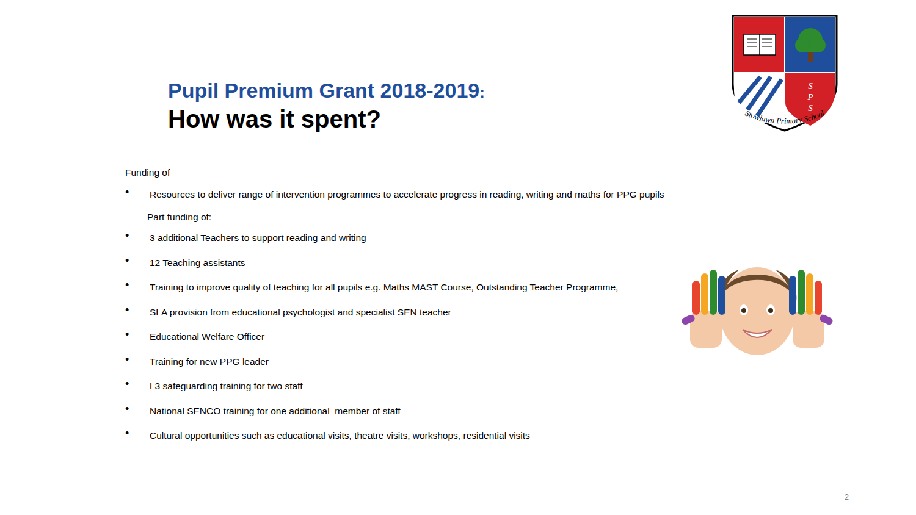S P S Stowlawn Primary School
Pupil Premium Grant 2018-2019:
How was it spent?
Funding of
Resources to deliver range of intervention programmes to accelerate progress in reading, writing and maths for PPG pupils
Part funding of:
3 additional Teachers to support reading and writing
12 Teaching assistants
Training to improve quality of teaching for all pupils e.g. Maths MAST Course, Outstanding Teacher Programme,
SLA provision from educational psychologist and specialist SEN teacher
Educational Welfare Officer
Training for new PPG leader
L3 safeguarding training for two staff
National SENCO training for one additional member of staff
Cultural opportunities such as educational visits, theatre visits, workshops, residential visits
2